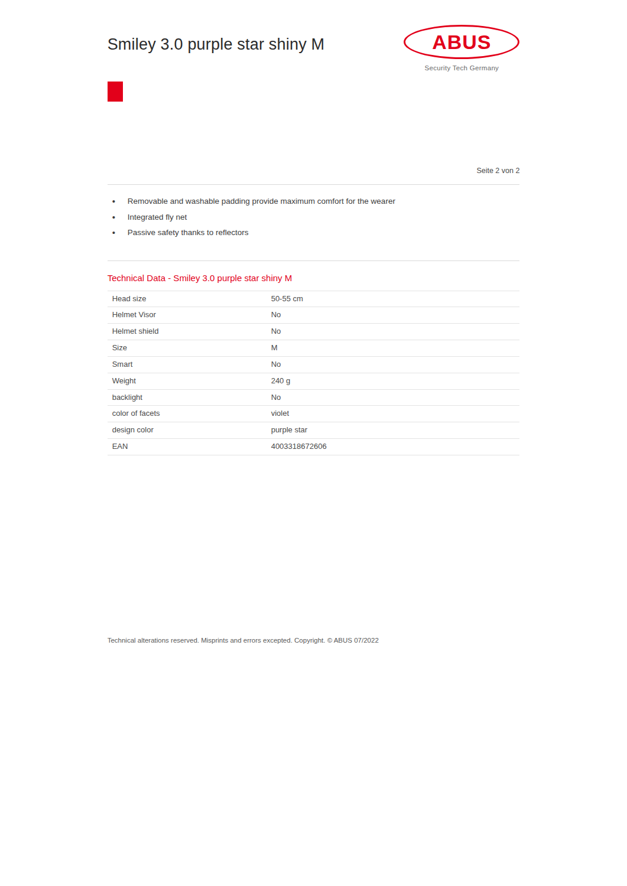Smiley 3.0 purple star shiny M
ABUS
Security Tech Germany
Seite 2 von 2
Removable and washable padding provide maximum comfort for the wearer
Integrated fly net
Passive safety thanks to reflectors
Technical Data - Smiley 3.0 purple star shiny M
| Head size | 50-55 cm |
| Helmet Visor | No |
| Helmet shield | No |
| Size | M |
| Smart | No |
| Weight | 240 g |
| backlight | No |
| color of facets | violet |
| design color | purple star |
| EAN | 4003318672606 |
Technical alterations reserved. Misprints and errors excepted. Copyright. © ABUS 07/2022